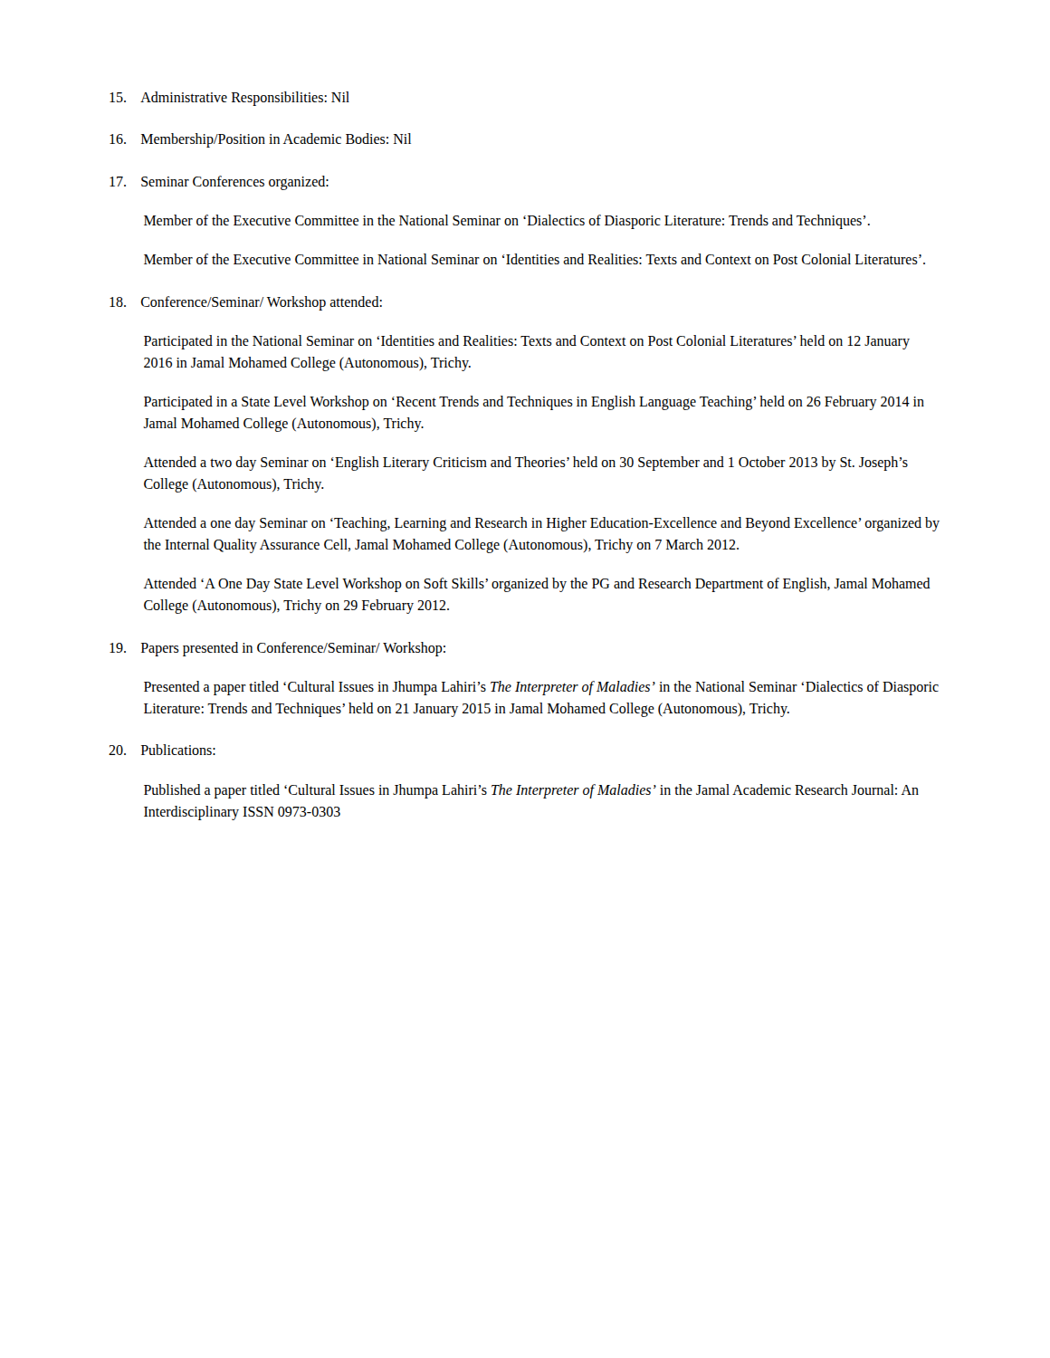15. Administrative Responsibilities: Nil
16. Membership/Position in Academic Bodies: Nil
17. Seminar Conferences organized:
Member of the Executive Committee in the National Seminar on ‘Dialectics of Diasporic Literature: Trends and Techniques’.
Member of the Executive Committee in National Seminar on ‘Identities and Realities: Texts and Context on Post Colonial Literatures’.
18. Conference/Seminar/ Workshop attended:
Participated in the National Seminar on ‘Identities and Realities: Texts and Context on Post Colonial Literatures’ held on 12 January 2016 in Jamal Mohamed College (Autonomous), Trichy.
Participated in a State Level Workshop on ‘Recent Trends and Techniques in English Language Teaching’ held on 26 February 2014 in Jamal Mohamed College (Autonomous), Trichy.
Attended a two day Seminar on ‘English Literary Criticism and Theories’ held on 30 September and 1 October 2013 by St. Joseph’s College (Autonomous), Trichy.
Attended a one day Seminar on ‘Teaching, Learning and Research in Higher Education-Excellence and Beyond Excellence’ organized by the Internal Quality Assurance Cell, Jamal Mohamed College (Autonomous), Trichy on 7 March 2012.
Attended ‘A One Day State Level Workshop on Soft Skills’ organized by the PG and Research Department of English, Jamal Mohamed College (Autonomous), Trichy on 29 February 2012.
19. Papers presented in Conference/Seminar/ Workshop:
Presented a paper titled ‘Cultural Issues in Jhumpa Lahiri’s The Interpreter of Maladies’ in the National Seminar ‘Dialectics of Diasporic Literature: Trends and Techniques’ held on 21 January 2015 in Jamal Mohamed College (Autonomous), Trichy.
20. Publications:
Published a paper titled ‘Cultural Issues in Jhumpa Lahiri’s The Interpreter of Maladies’ in the Jamal Academic Research Journal: An Interdisciplinary ISSN 0973-0303